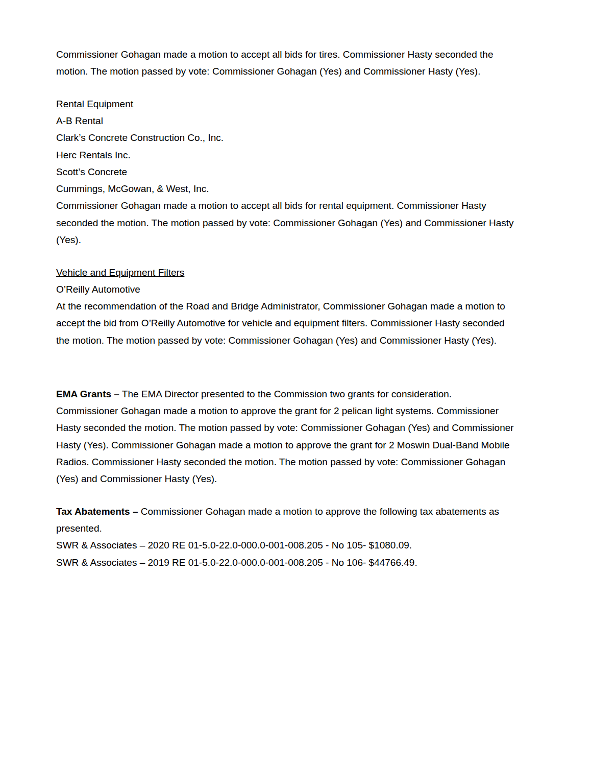Commissioner Gohagan made a motion to accept all bids for tires. Commissioner Hasty seconded the motion. The motion passed by vote: Commissioner Gohagan (Yes) and Commissioner Hasty (Yes).
Rental Equipment
A-B Rental
Clark’s Concrete Construction Co., Inc.
Herc Rentals Inc.
Scott’s Concrete
Cummings, McGowan, & West, Inc.
Commissioner Gohagan made a motion to accept all bids for rental equipment. Commissioner Hasty seconded the motion. The motion passed by vote: Commissioner Gohagan (Yes) and Commissioner Hasty (Yes).
Vehicle and Equipment Filters
O’Reilly Automotive
At the recommendation of the Road and Bridge Administrator, Commissioner Gohagan made a motion to accept the bid from O’Reilly Automotive for vehicle and equipment filters. Commissioner Hasty seconded the motion. The motion passed by vote: Commissioner Gohagan (Yes) and Commissioner Hasty (Yes).
EMA Grants – The EMA Director presented to the Commission two grants for consideration. Commissioner Gohagan made a motion to approve the grant for 2 pelican light systems. Commissioner Hasty seconded the motion. The motion passed by vote: Commissioner Gohagan (Yes) and Commissioner Hasty (Yes). Commissioner Gohagan made a motion to approve the grant for 2 Moswin Dual-Band Mobile Radios. Commissioner Hasty seconded the motion. The motion passed by vote: Commissioner Gohagan (Yes) and Commissioner Hasty (Yes).
Tax Abatements – Commissioner Gohagan made a motion to approve the following tax abatements as presented.
SWR & Associates – 2020 RE 01-5.0-22.0-000.0-001-008.205 - No 105- $1080.09.
SWR & Associates – 2019 RE 01-5.0-22.0-000.0-001-008.205 - No 106- $44766.49.